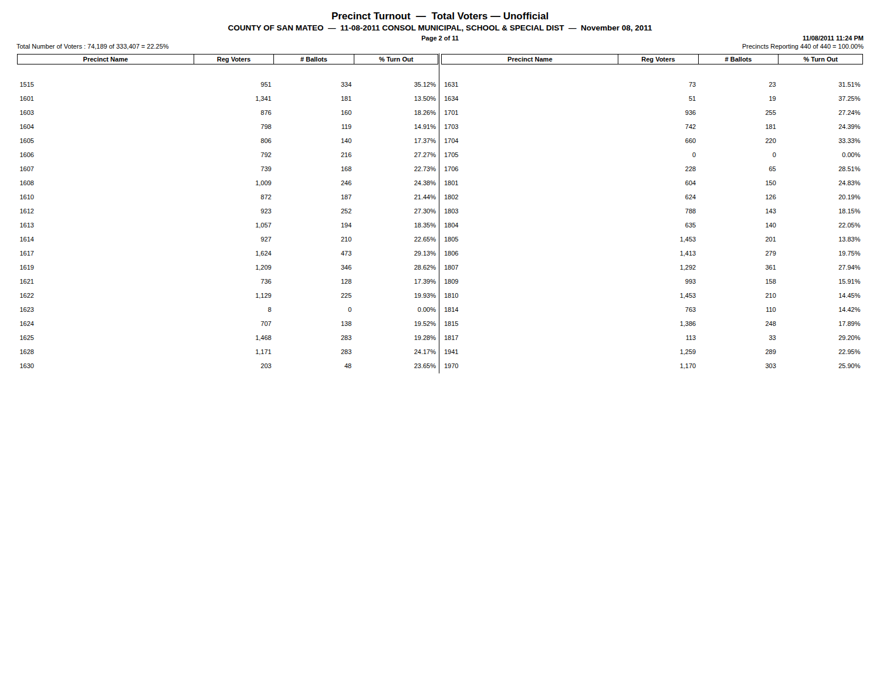Precinct Turnout — Total Voters — Unofficial
COUNTY OF SAN MATEO — 11-08-2011 CONSOL MUNICIPAL, SCHOOL & SPECIAL DIST — November 08, 2011
Page 2 of 1111/08/2011 11:24 PM
Total Number of Voters : 74,189 of 333,407 = 22.25% Precincts Reporting 440 of 440 = 100.00%
| / Precinct Name / Reg Voters / # Ballots / % Turn Out / / --- / --- / --- / --- / / 1515 / 951 / 334 / 35.12% / / 1601 / 1,341 / 181 / 13.50% / / 1603 / 876 / 160 / 18.26% / / 1604 / 798 / 119 / 14.91% / / 1605 / 806 / 140 / 17.37% / / 1606 / 792 / 216 / 27.27% / / 1607 / 739 / 168 / 22.73% / / 1608 / 1,009 / 246 / 24.38% / / 1610 / 872 / 187 / 21.44% / / 1612 / 923 / 252 / 27.30% / / 1613 / 1,057 / 194 / 18.35% / / 1614 / 927 / 210 / 22.65% / / 1617 / 1,624 / 473 / 29.13% / / 1619 / 1,209 / 346 / 28.62% / / 1621 / 736 / 128 / 17.39% / / 1622 / 1,129 / 225 / 19.93% / / 1623 / 8 / 0 / 0.00% / / 1624 / 707 / 138 / 19.52% / / 1625 / 1,468 / 283 / 19.28% / / 1628 / 1,171 / 283 / 24.17% / / 1630 / 203 / 48 / 23.65% / | | / Precinct Name / Reg Voters / # Ballots / % Turn Out / / --- / --- / --- / --- / / 1631 / 73 / 23 / 31.51% / / 1634 / 51 / 19 / 37.25% / / 1701 / 936 / 255 / 27.24% / / 1703 / 742 / 181 / 24.39% / / 1704 / 660 / 220 / 33.33% / / 1705 / 0 / 0 / 0.00% / / 1706 / 228 / 65 / 28.51% / / 1801 / 604 / 150 / 24.83% / / 1802 / 624 / 126 / 20.19% / / 1803 / 788 / 143 / 18.15% / / 1804 / 635 / 140 / 22.05% / / 1805 / 1,453 / 201 / 13.83% / / 1806 / 1,413 / 279 / 19.75% / / 1807 / 1,292 / 361 / 27.94% / / 1809 / 993 / 158 / 15.91% / / 1810 / 1,453 / 210 / 14.45% / / 1814 / 763 / 110 / 14.42% / / 1815 / 1,386 / 248 / 17.89% / / 1817 / 113 / 33 / 29.20% / / 1941 / 1,259 / 289 / 22.95% / / 1970 / 1,170 / 303 / 25.90% / |